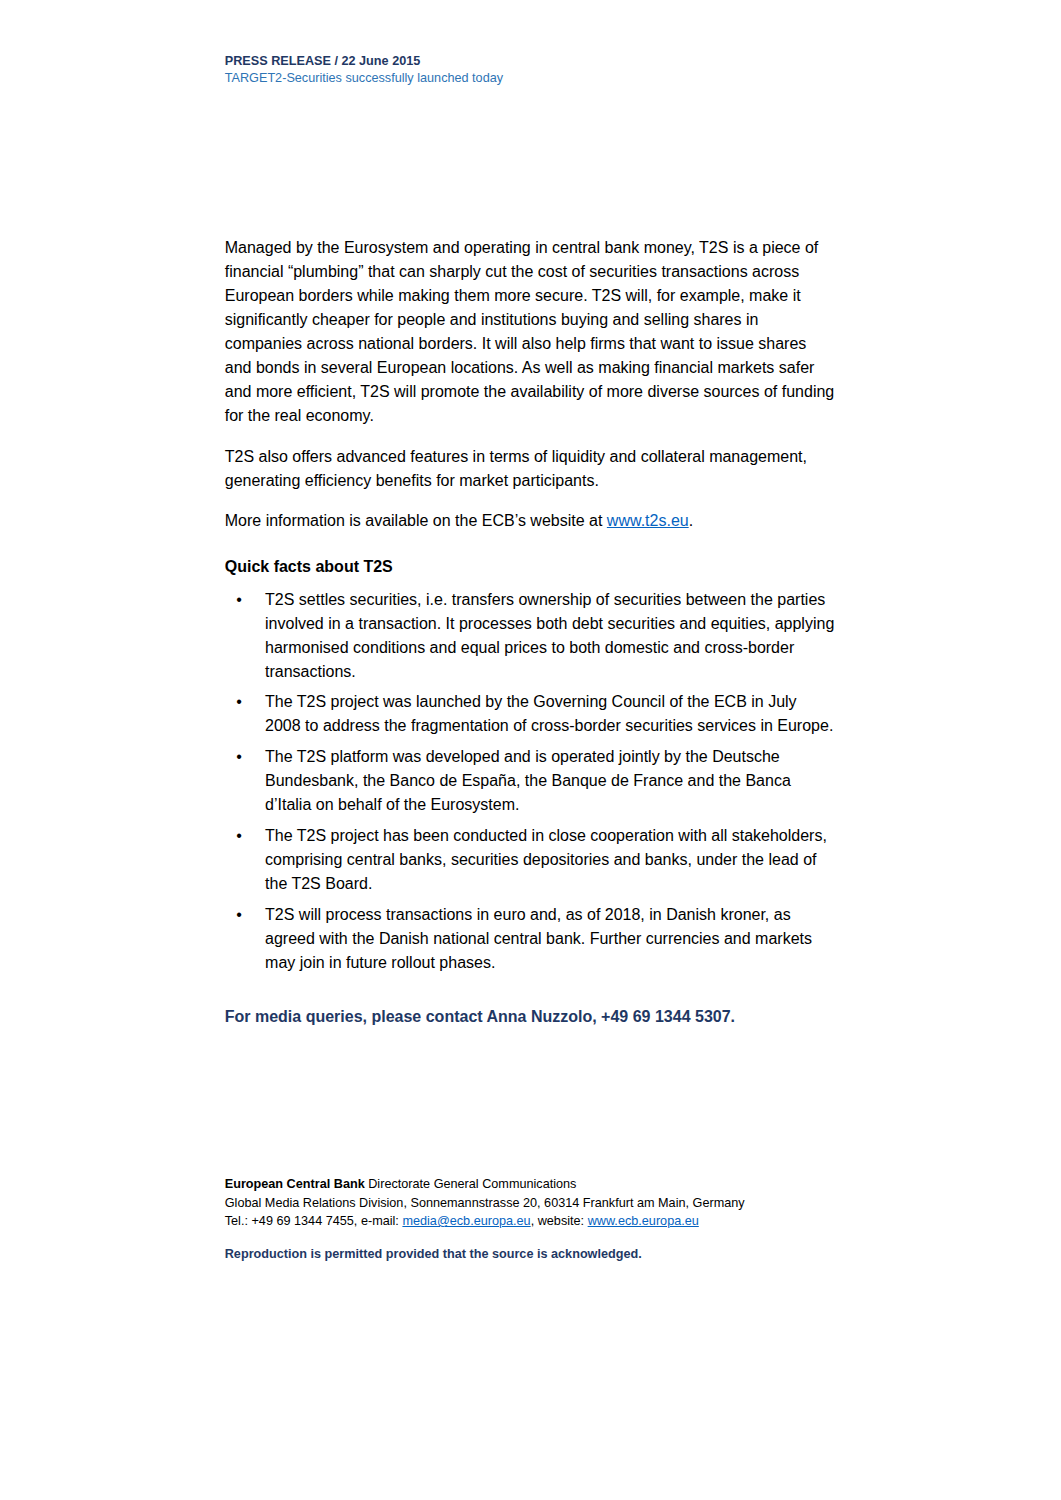PRESS RELEASE / 22 June 2015
TARGET2-Securities successfully launched today
Managed by the Eurosystem and operating in central bank money, T2S is a piece of financial “plumbing” that can sharply cut the cost of securities transactions across European borders while making them more secure. T2S will, for example, make it significantly cheaper for people and institutions buying and selling shares in companies across national borders. It will also help firms that want to issue shares and bonds in several European locations. As well as making financial markets safer and more efficient, T2S will promote the availability of more diverse sources of funding for the real economy.
T2S also offers advanced features in terms of liquidity and collateral management, generating efficiency benefits for market participants.
More information is available on the ECB’s website at www.t2s.eu.
Quick facts about T2S
T2S settles securities, i.e. transfers ownership of securities between the parties involved in a transaction. It processes both debt securities and equities, applying harmonised conditions and equal prices to both domestic and cross-border transactions.
The T2S project was launched by the Governing Council of the ECB in July 2008 to address the fragmentation of cross-border securities services in Europe.
The T2S platform was developed and is operated jointly by the Deutsche Bundesbank, the Banco de España, the Banque de France and the Banca d’Italia on behalf of the Eurosystem.
The T2S project has been conducted in close cooperation with all stakeholders, comprising central banks, securities depositories and banks, under the lead of the T2S Board.
T2S will process transactions in euro and, as of 2018, in Danish kroner, as agreed with the Danish national central bank. Further currencies and markets may join in future rollout phases.
For media queries, please contact Anna Nuzzolo, +49 69 1344 5307.
European Central Bank Directorate General Communications
Global Media Relations Division, Sonnemannstrasse 20, 60314 Frankfurt am Main, Germany
Tel.: +49 69 1344 7455, e-mail: media@ecb.europa.eu, website: www.ecb.europa.eu
Reproduction is permitted provided that the source is acknowledged.